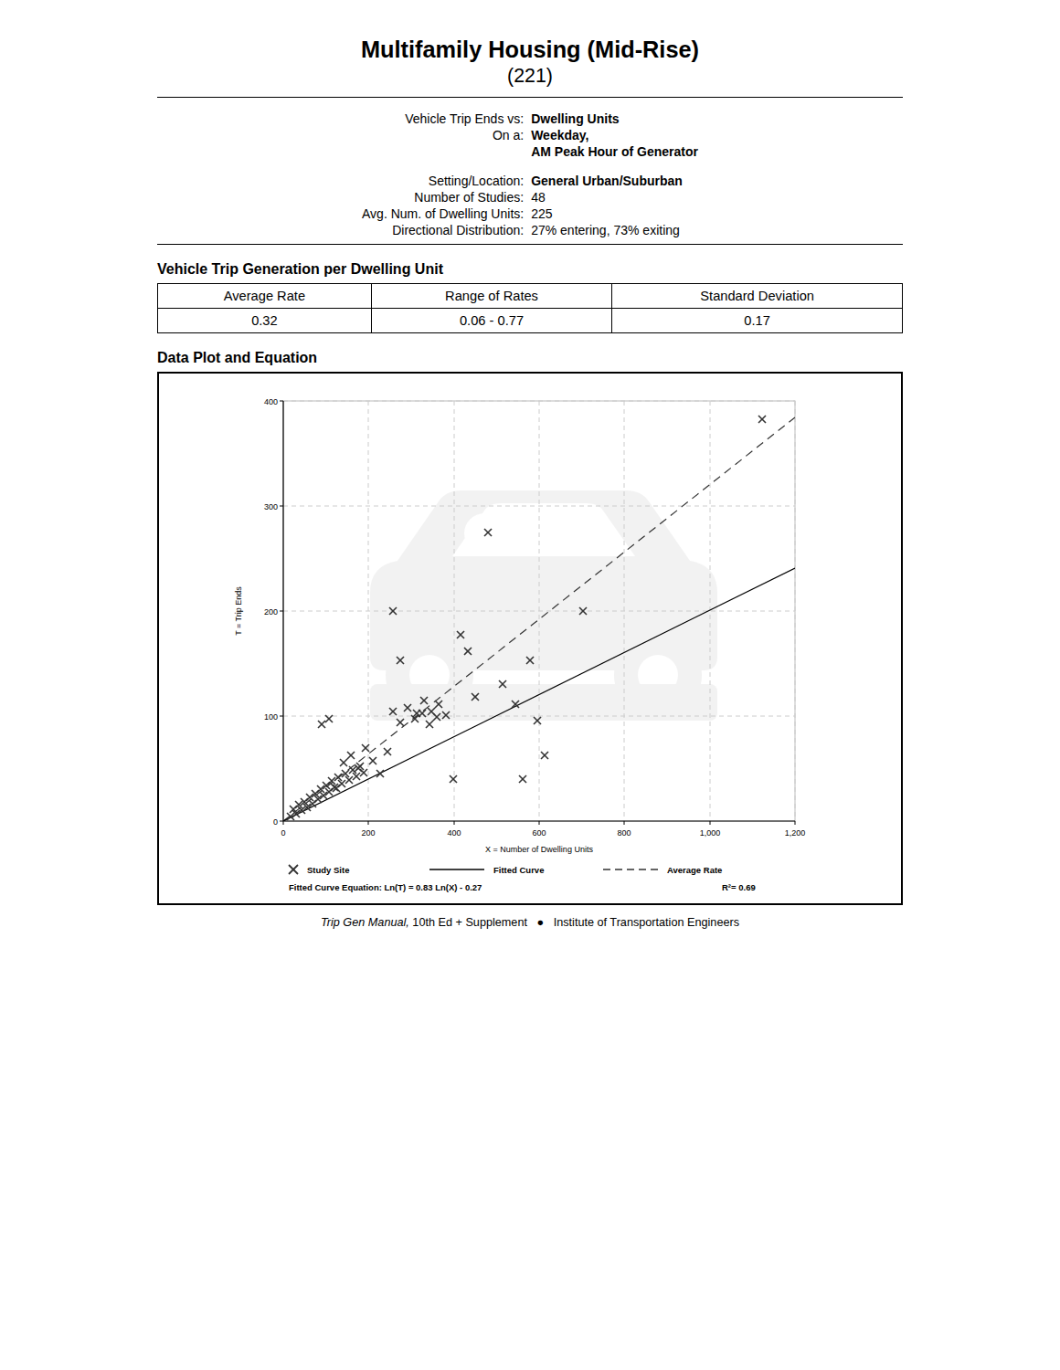Multifamily Housing (Mid-Rise)
(221)
| Vehicle Trip Ends vs: | Dwelling Units |
| On a: | Weekday, |
| | AM Peak Hour of Generator |
| Setting/Location: | General Urban/Suburban |
| Number of Studies: | 48 |
| Avg. Num. of Dwelling Units: | 225 |
| Directional Distribution: | 27% entering, 73% exiting |
Vehicle Trip Generation per Dwelling Unit
| Average Rate | Range of Rates | Standard Deviation |
| --- | --- | --- |
| 0.32 | 0.06 - 0.77 | 0.17 |
Data Plot and Equation
0 100 200 300 400 0 200 400 600 800 1,000 1,200 X = Number of Dwelling Units T = Trip Ends Study Site Fitted Curve Average Rate Fitted Curve Equation: Ln(T) = 0.83 Ln(X) - 0.27 R²= 0.69
Trip Gen Manual, 10th Ed + Supplement ● Institute of Transportation Engineers